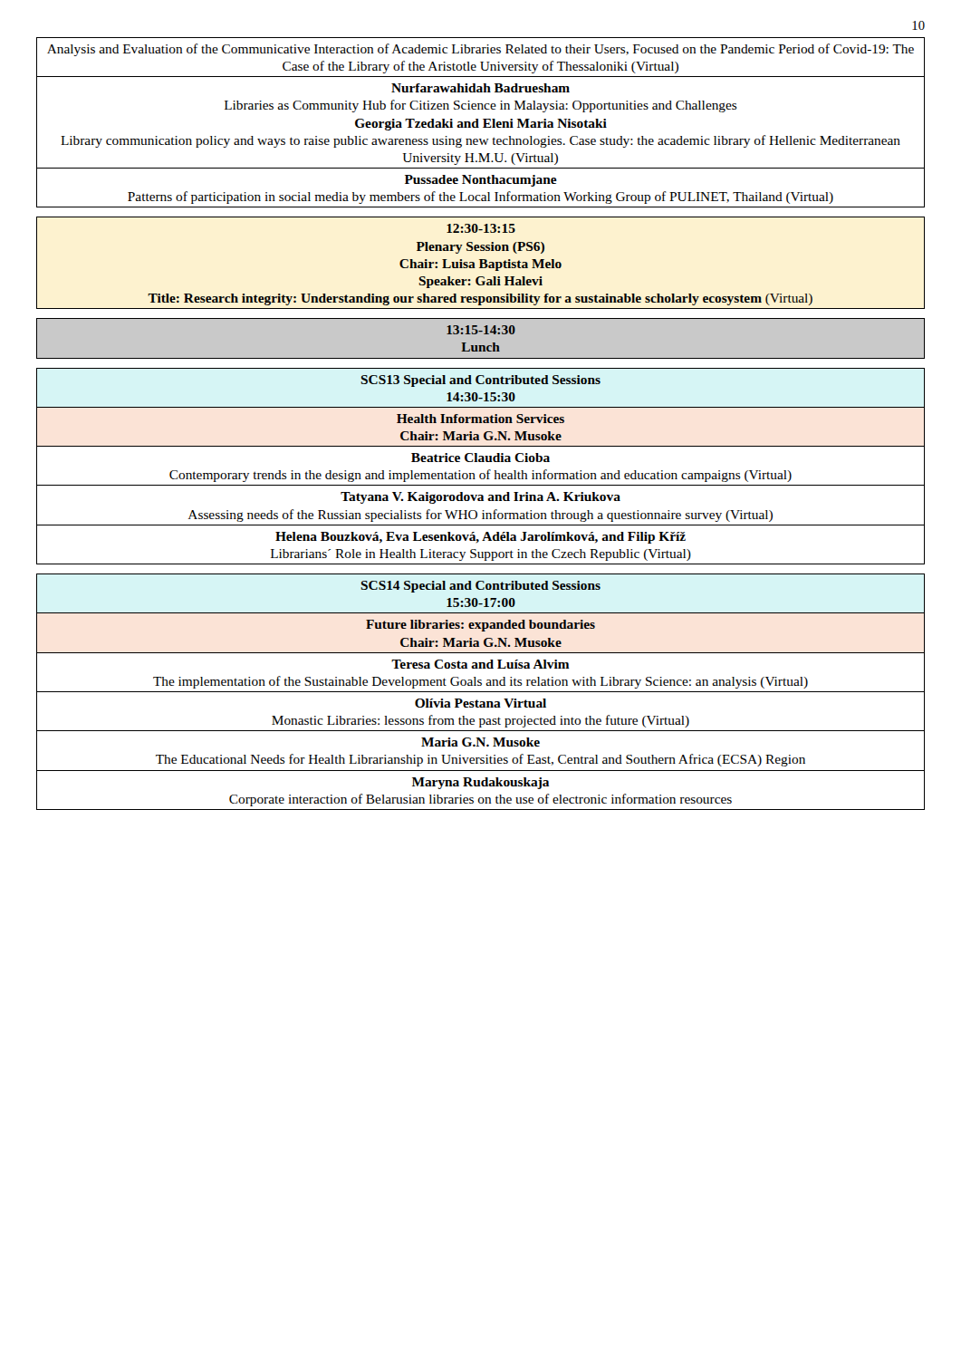10
| Analysis and Evaluation of the Communicative Interaction of Academic Libraries Related to their Users, Focused on the Pandemic Period of Covid-19: The Case of the Library of the Aristotle University of Thessaloniki (Virtual) |
| Nurfarawahidah Badruesham Libraries as Community Hub for Citizen Science in Malaysia: Opportunities and Challenges Georgia Tzedaki and Eleni Maria Nisotaki Library communication policy and ways to raise public awareness using new technologies. Case study: the academic library of Hellenic Mediterranean University H.M.U. (Virtual) |
| Pussadee Nonthacumjane Patterns of participation in social media by members of the Local Information Working Group of PULINET, Thailand (Virtual) |
| 12:30-13:15 Plenary Session (PS6) Chair: Luisa Baptista Melo Speaker: Gali Halevi Title: Research integrity: Understanding our shared responsibility for a sustainable scholarly ecosystem (Virtual) |
| 13:15-14:30 Lunch |
| SCS13 Special and Contributed Sessions 14:30-15:30 |
| Health Information Services Chair: Maria G.N. Musoke |
| Beatrice Claudia Cioba Contemporary trends in the design and implementation of health information and education campaigns (Virtual) |
| Tatyana V. Kaigorodova and Irina A. Kriukova Assessing needs of the Russian specialists for WHO information through a questionnaire survey (Virtual) |
| Helena Bouzková, Eva Lesenková, Adéla Jarolímková, and Filip Kříž Librarians´ Role in Health Literacy Support in the Czech Republic (Virtual) |
| SCS14 Special and Contributed Sessions 15:30-17:00 |
| Future libraries: expanded boundaries Chair: Maria G.N. Musoke |
| Teresa Costa and Luísa Alvim The implementation of the Sustainable Development Goals and its relation with Library Science: an analysis (Virtual) |
| Olívia Pestana Virtual Monastic Libraries: lessons from the past projected into the future (Virtual) |
| Maria G.N. Musoke The Educational Needs for Health Librarianship in Universities of East, Central and Southern Africa (ECSA) Region |
| Maryna Rudakouskaja Corporate interaction of Belarusian libraries on the use of electronic information resources |